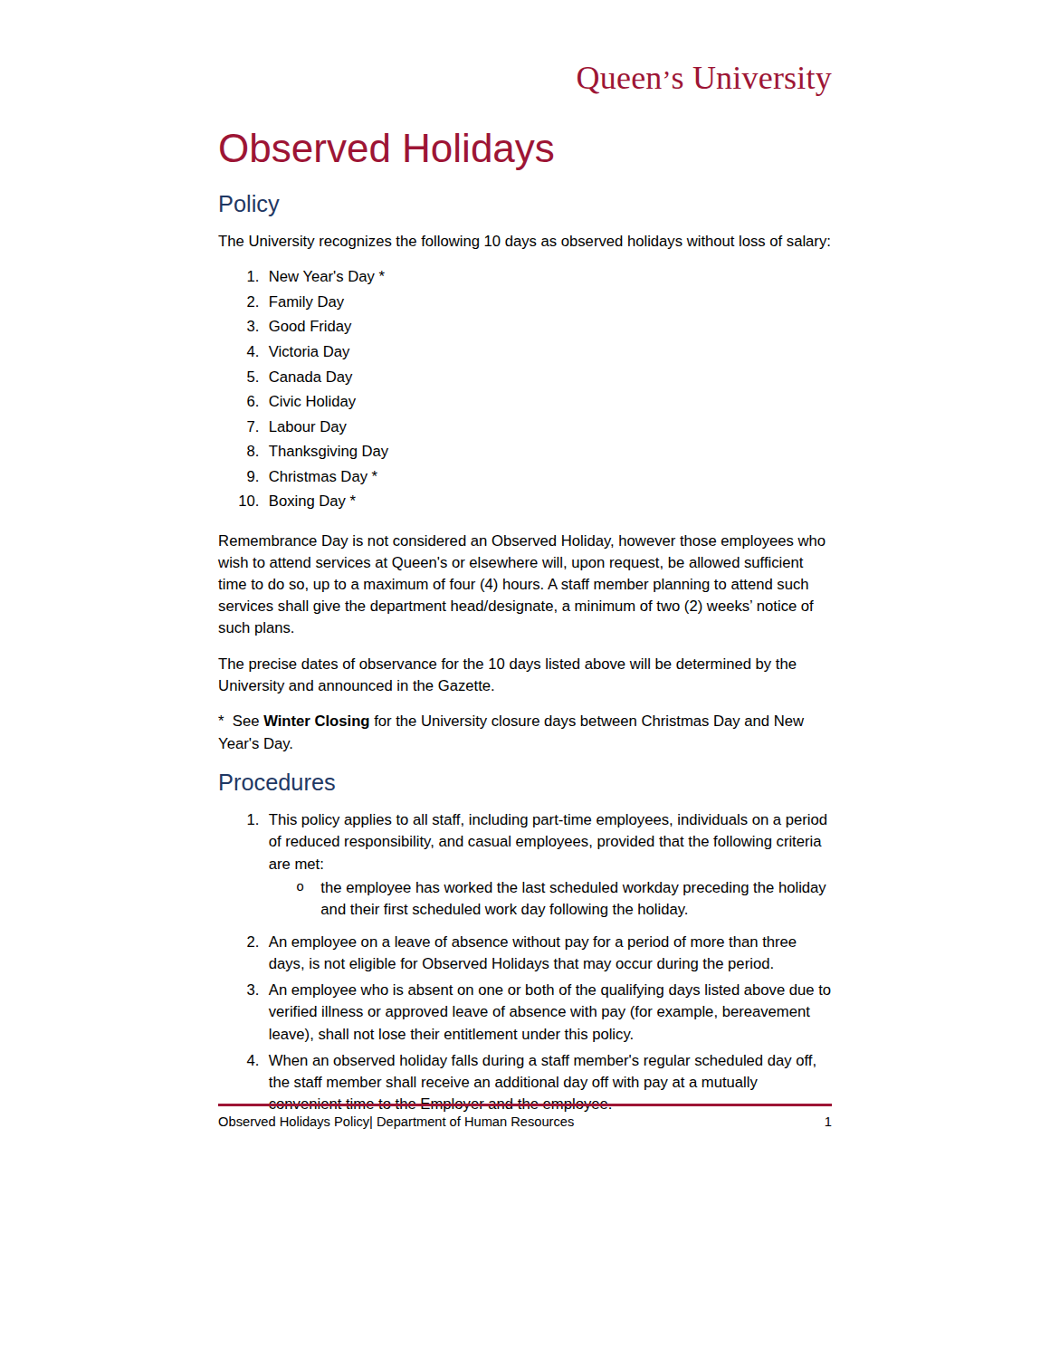Queen’s University
Observed Holidays
Policy
The University recognizes the following 10 days as observed holidays without loss of salary:
New Year's Day *
Family Day
Good Friday
Victoria Day
Canada Day
Civic Holiday
Labour Day
Thanksgiving Day
Christmas Day *
Boxing Day *
Remembrance Day is not considered an Observed Holiday, however those employees who wish to attend services at Queen's or elsewhere will, upon request, be allowed sufficient time to do so, up to a maximum of four (4) hours. A staff member planning to attend such services shall give the department head/designate, a minimum of two (2) weeks’ notice of such plans.
The precise dates of observance for the 10 days listed above will be determined by the University and announced in the Gazette.
* See Winter Closing for the University closure days between Christmas Day and New Year's Day.
Procedures
This policy applies to all staff, including part-time employees, individuals on a period of reduced responsibility, and casual employees, provided that the following criteria are met:
the employee has worked the last scheduled workday preceding the holiday and their first scheduled work day following the holiday.
An employee on a leave of absence without pay for a period of more than three days, is not eligible for Observed Holidays that may occur during the period.
An employee who is absent on one or both of the qualifying days listed above due to verified illness or approved leave of absence with pay (for example, bereavement leave), shall not lose their entitlement under this policy.
When an observed holiday falls during a staff member's regular scheduled day off, the staff member shall receive an additional day off with pay at a mutually convenient time to the Employer and the employee.
Observed Holidays Policy| Department of Human Resources 1